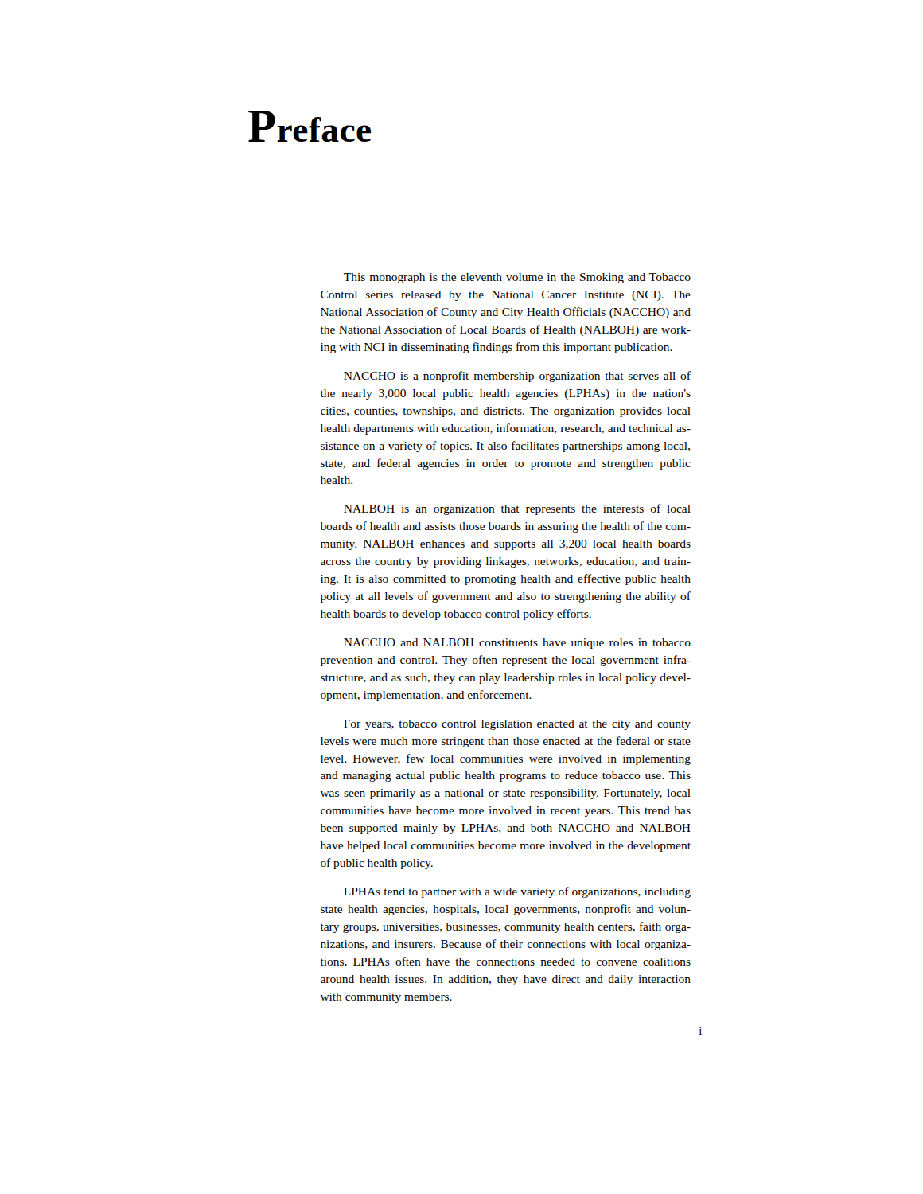Preface
This monograph is the eleventh volume in the Smoking and Tobacco Control series released by the National Cancer Institute (NCI). The National Association of County and City Health Officials (NACCHO) and the National Association of Local Boards of Health (NALBOH) are working with NCI in disseminating findings from this important publication.
NACCHO is a nonprofit membership organization that serves all of the nearly 3,000 local public health agencies (LPHAs) in the nation's cities, counties, townships, and districts. The organization provides local health departments with education, information, research, and technical assistance on a variety of topics. It also facilitates partnerships among local, state, and federal agencies in order to promote and strengthen public health.
NALBOH is an organization that represents the interests of local boards of health and assists those boards in assuring the health of the community. NALBOH enhances and supports all 3,200 local health boards across the country by providing linkages, networks, education, and training. It is also committed to promoting health and effective public health policy at all levels of government and also to strengthening the ability of health boards to develop tobacco control policy efforts.
NACCHO and NALBOH constituents have unique roles in tobacco prevention and control. They often represent the local government infrastructure, and as such, they can play leadership roles in local policy development, implementation, and enforcement.
For years, tobacco control legislation enacted at the city and county levels were much more stringent than those enacted at the federal or state level. However, few local communities were involved in implementing and managing actual public health programs to reduce tobacco use. This was seen primarily as a national or state responsibility. Fortunately, local communities have become more involved in recent years. This trend has been supported mainly by LPHAs, and both NACCHO and NALBOH have helped local communities become more involved in the development of public health policy.
LPHAs tend to partner with a wide variety of organizations, including state health agencies, hospitals, local governments, nonprofit and voluntary groups, universities, businesses, community health centers, faith organizations, and insurers. Because of their connections with local organizations, LPHAs often have the connections needed to convene coalitions around health issues. In addition, they have direct and daily interaction with community members.
i